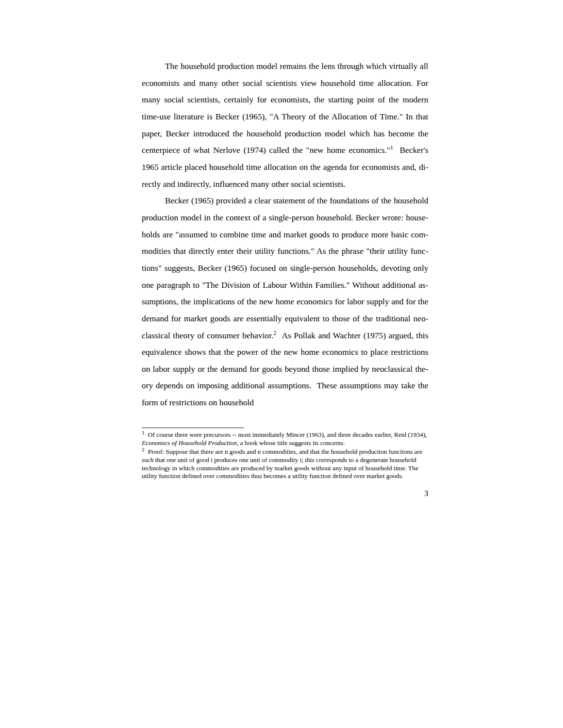The household production model remains the lens through which virtually all economists and many other social scientists view household time allocation. For many social scientists, certainly for economists, the starting point of the modern time-use literature is Becker (1965), "A Theory of the Allocation of Time." In that paper, Becker introduced the household production model which has become the centerpiece of what Nerlove (1974) called the "new home economics."1 Becker's 1965 article placed household time allocation on the agenda for economists and, directly and indirectly, influenced many other social scientists.
Becker (1965) provided a clear statement of the foundations of the household production model in the context of a single-person household. Becker wrote: households are "assumed to combine time and market goods to produce more basic commodities that directly enter their utility functions." As the phrase "their utility functions" suggests, Becker (1965) focused on single-person households, devoting only one paragraph to "The Division of Labour Within Families." Without additional assumptions, the implications of the new home economics for labor supply and for the demand for market goods are essentially equivalent to those of the traditional neoclassical theory of consumer behavior.2 As Pollak and Wachter (1975) argued, this equivalence shows that the power of the new home economics to place restrictions on labor supply or the demand for goods beyond those implied by neoclassical theory depends on imposing additional assumptions. These assumptions may take the form of restrictions on household
1 Of course there were precursors -- most immediately Mincer (1963), and three decades earlier, Reid (1934), Economics of Household Production, a book whose title suggests its concerns.
2 Proof: Suppose that there are n goods and n commodities, and that the household production functions are such that one unit of good i produces one unit of commodity i; this corresponds to a degenerate household technology in which commodities are produced by market goods without any input of household time. The utility function defined over commodities thus becomes a utility function defined over market goods.
3